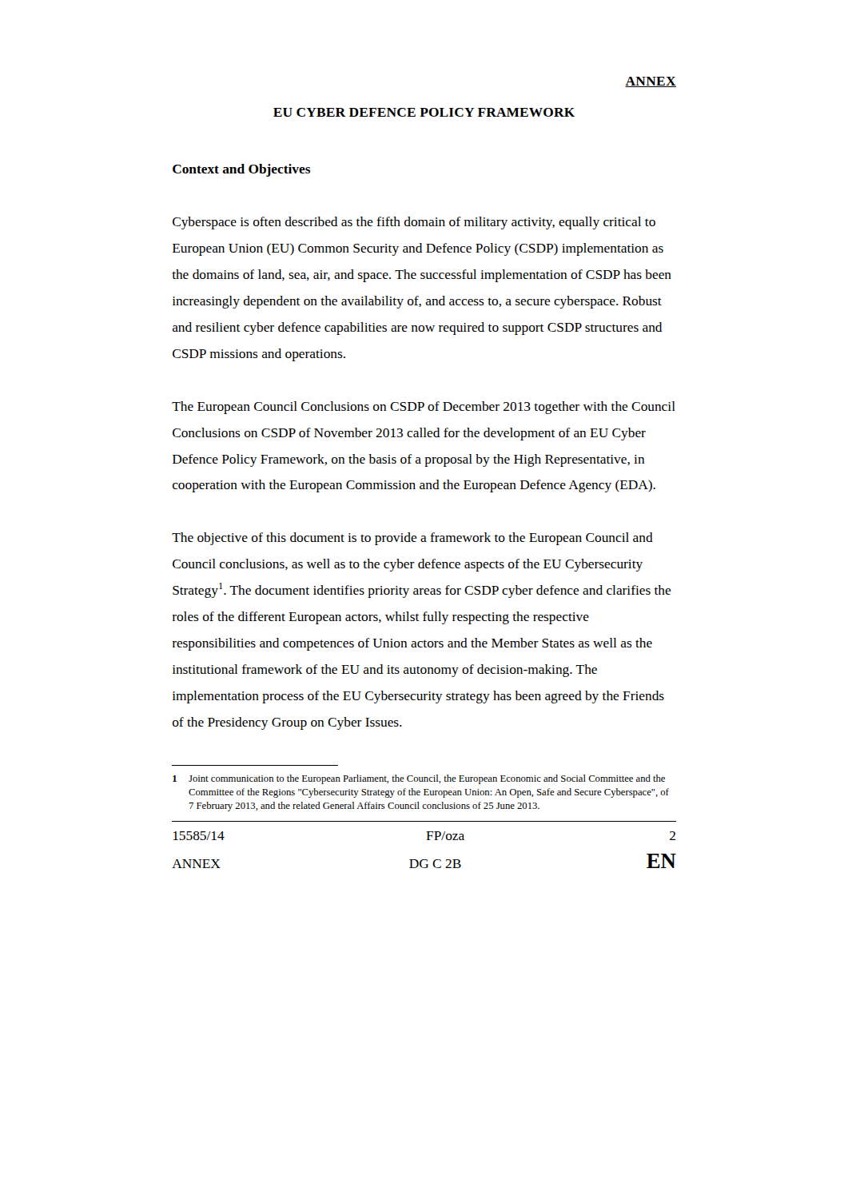ANNEX
EU CYBER DEFENCE POLICY FRAMEWORK
Context and Objectives
Cyberspace is often described as the fifth domain of military activity, equally critical to European Union (EU) Common Security and Defence Policy (CSDP) implementation as the domains of land, sea, air, and space. The successful implementation of CSDP has been increasingly dependent on the availability of, and access to, a secure cyberspace. Robust and resilient cyber defence capabilities are now required to support CSDP structures and CSDP missions and operations.
The European Council Conclusions on CSDP of December 2013 together with the Council Conclusions on CSDP of November 2013 called for the development of an EU Cyber Defence Policy Framework, on the basis of a proposal by the High Representative, in cooperation with the European Commission and the European Defence Agency (EDA).
The objective of this document is to provide a framework to the European Council and Council conclusions, as well as to the cyber defence aspects of the EU Cybersecurity Strategy1. The document identifies priority areas for CSDP cyber defence and clarifies the roles of the different European actors, whilst fully respecting the respective responsibilities and competences of Union actors and the Member States as well as the institutional framework of the EU and its autonomy of decision-making. The implementation process of the EU Cybersecurity strategy has been agreed by the Friends of the Presidency Group on Cyber Issues.
1 Joint communication to the European Parliament, the Council, the European Economic and Social Committee and the Committee of the Regions "Cybersecurity Strategy of the European Union: An Open, Safe and Secure Cyberspace", of 7 February 2013, and the related General Affairs Council conclusions of 25 June 2013.
15585/14 FP/oza 2
ANNEX DG C 2B EN